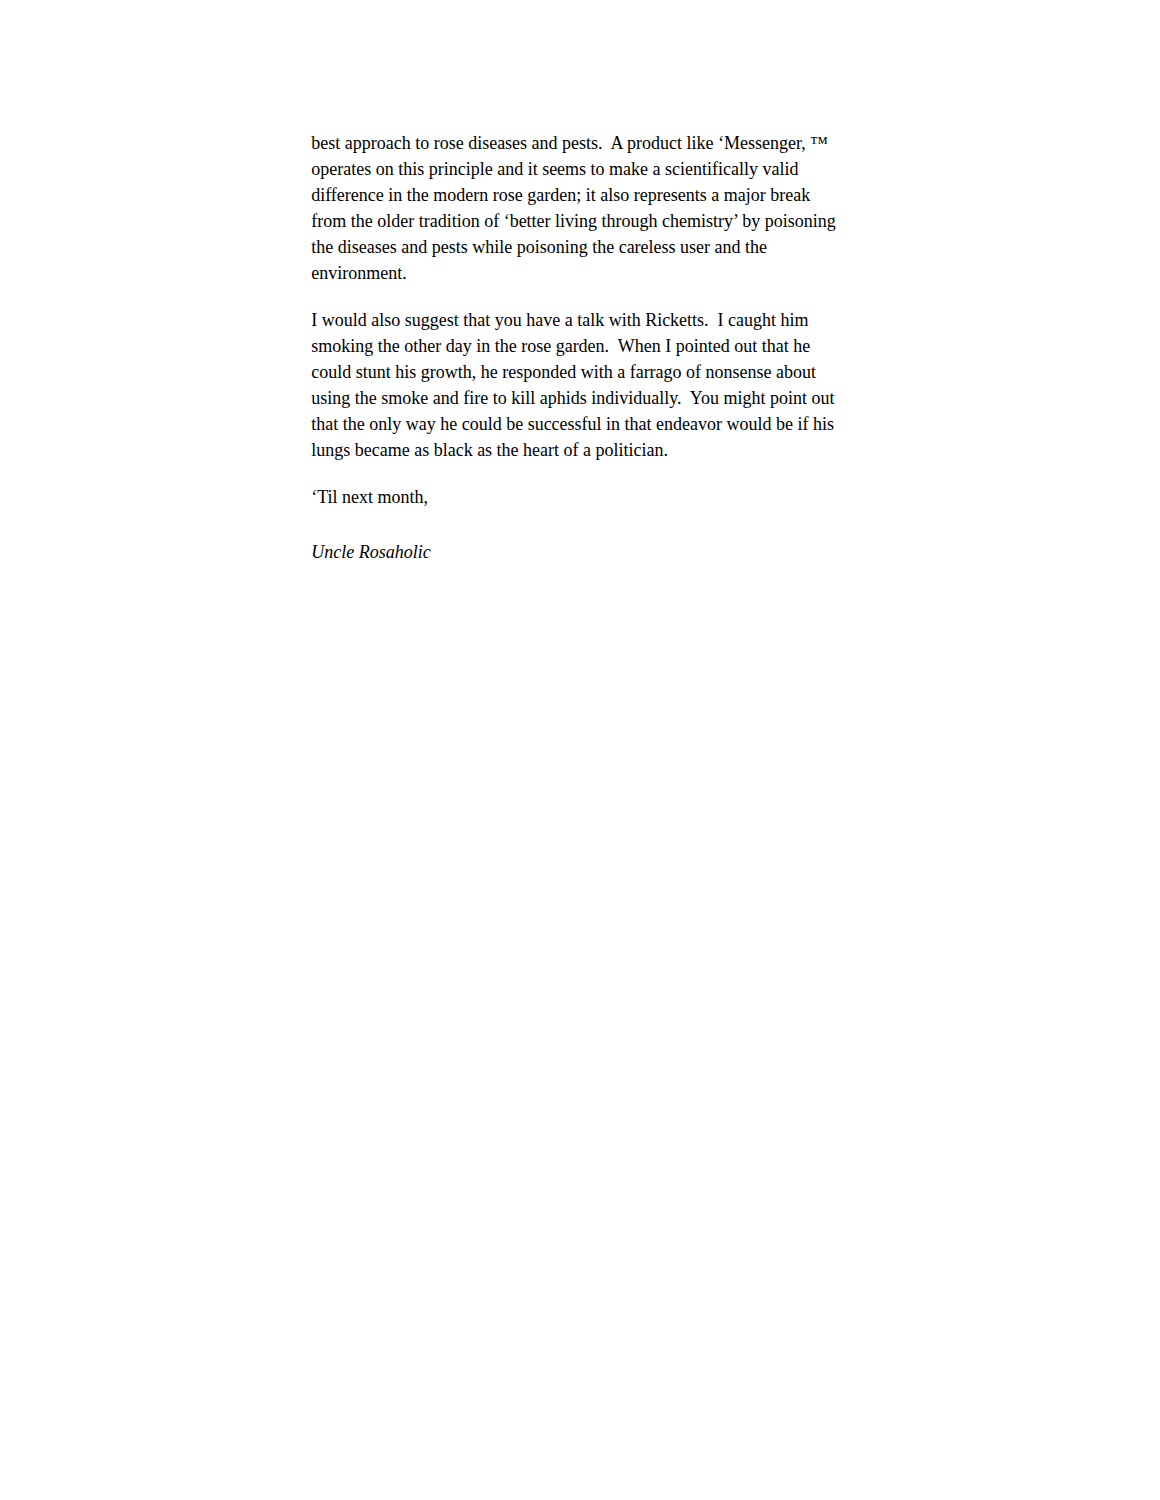best approach to rose diseases and pests. A product like ‘Messenger, ™ operates on this principle and it seems to make a scientifically valid difference in the modern rose garden; it also represents a major break from the older tradition of ‘better living through chemistry’ by poisoning the diseases and pests while poisoning the careless user and the environment.
I would also suggest that you have a talk with Ricketts. I caught him smoking the other day in the rose garden. When I pointed out that he could stunt his growth, he responded with a farrago of nonsense about using the smoke and fire to kill aphids individually. You might point out that the only way he could be successful in that endeavor would be if his lungs became as black as the heart of a politician.
‘Til next month,
Uncle Rosaholic